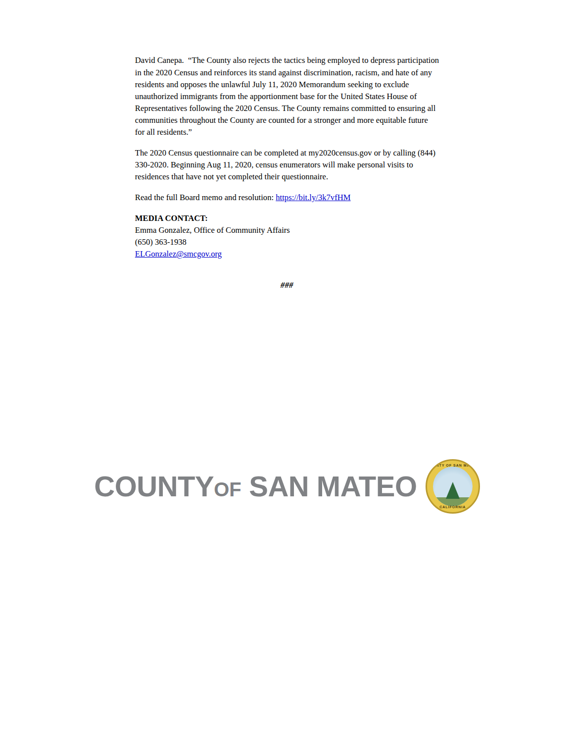David Canepa. “The County also rejects the tactics being employed to depress participation in the 2020 Census and reinforces its stand against discrimination, racism, and hate of any residents and opposes the unlawful July 11, 2020 Memorandum seeking to exclude unauthorized immigrants from the apportionment base for the United States House of Representatives following the 2020 Census. The County remains committed to ensuring all communities throughout the County are counted for a stronger and more equitable future for all residents.”
The 2020 Census questionnaire can be completed at my2020census.gov or by calling (844) 330-2020. Beginning Aug 11, 2020, census enumerators will make personal visits to residences that have not yet completed their questionnaire.
Read the full Board memo and resolution: https://bit.ly/3k7vfHM
MEDIA CONTACT:
Emma Gonzalez, Office of Community Affairs
(650) 363-1938
ELGonzalez@smcgov.org
###
COUNTYOF SAN MATEO
COUNTY OF SAN MATEO
CALIFORNIA